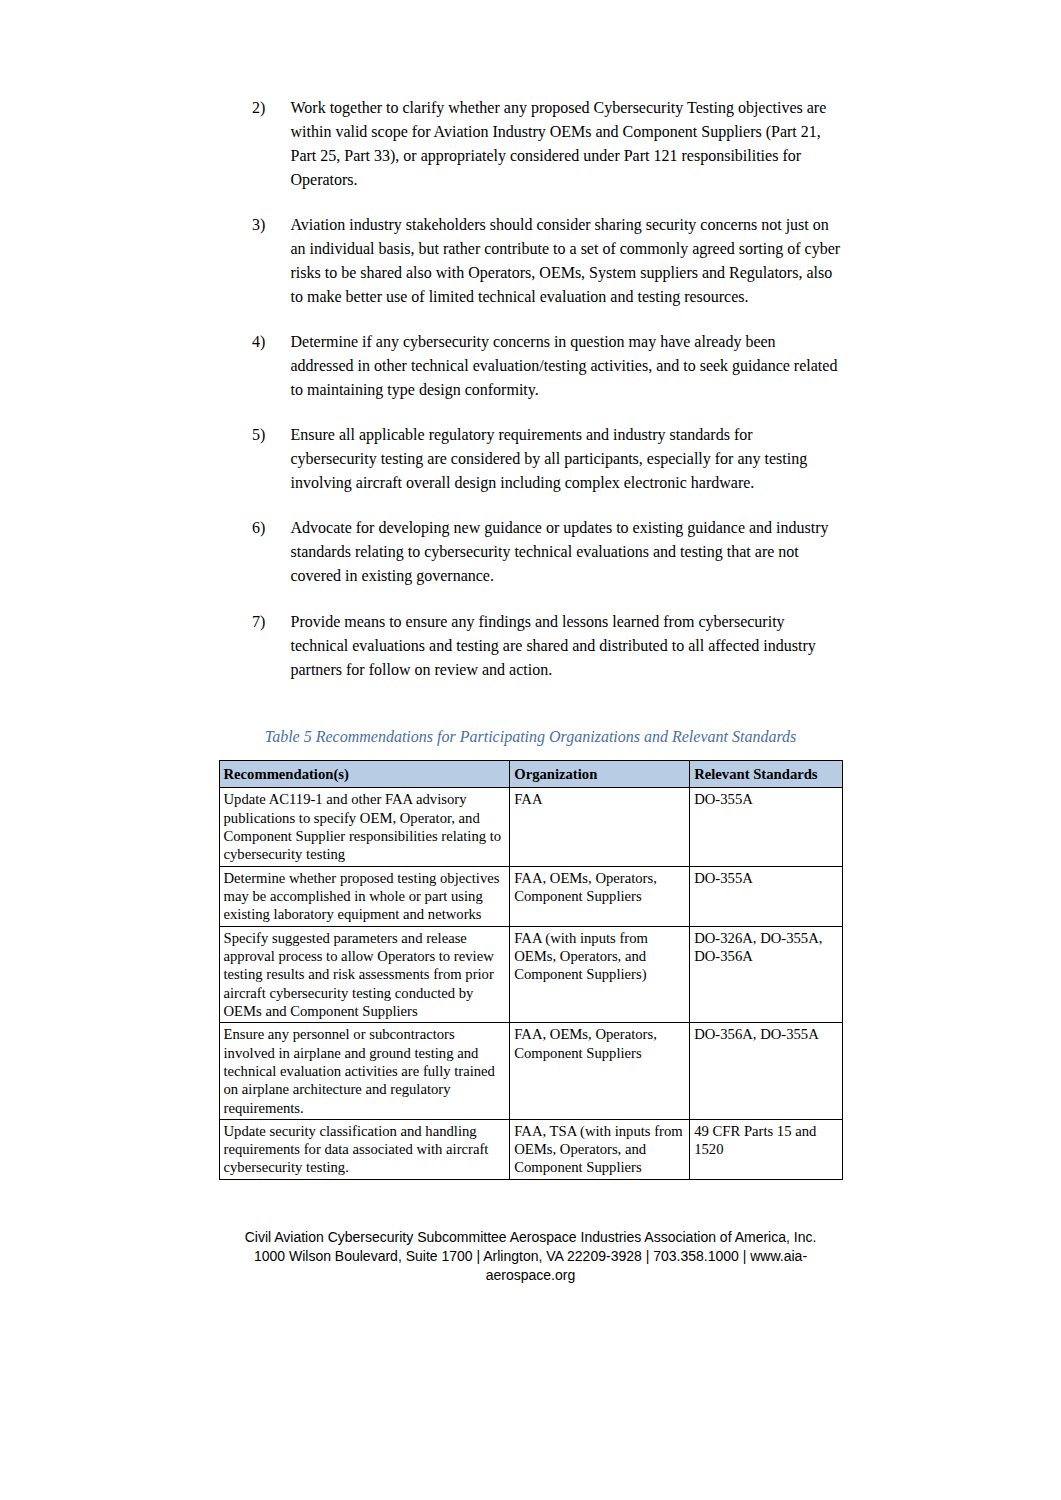2) Work together to clarify whether any proposed Cybersecurity Testing objectives are within valid scope for Aviation Industry OEMs and Component Suppliers (Part 21, Part 25, Part 33), or appropriately considered under Part 121 responsibilities for Operators.
3) Aviation industry stakeholders should consider sharing security concerns not just on an individual basis, but rather contribute to a set of commonly agreed sorting of cyber risks to be shared also with Operators, OEMs, System suppliers and Regulators, also to make better use of limited technical evaluation and testing resources.
4) Determine if any cybersecurity concerns in question may have already been addressed in other technical evaluation/testing activities, and to seek guidance related to maintaining type design conformity.
5) Ensure all applicable regulatory requirements and industry standards for cybersecurity testing are considered by all participants, especially for any testing involving aircraft overall design including complex electronic hardware.
6) Advocate for developing new guidance or updates to existing guidance and industry standards relating to cybersecurity technical evaluations and testing that are not covered in existing governance.
7) Provide means to ensure any findings and lessons learned from cybersecurity technical evaluations and testing are shared and distributed to all affected industry partners for follow on review and action.
Table 5 Recommendations for Participating Organizations and Relevant Standards
| Recommendation(s) | Organization | Relevant Standards |
| --- | --- | --- |
| Update AC119-1 and other FAA advisory publications to specify OEM, Operator, and Component Supplier responsibilities relating to cybersecurity testing | FAA | DO-355A |
| Determine whether proposed testing objectives may be accomplished in whole or part using existing laboratory equipment and networks | FAA, OEMs, Operators, Component Suppliers | DO-355A |
| Specify suggested parameters and release approval process to allow Operators to review testing results and risk assessments from prior aircraft cybersecurity testing conducted by OEMs and Component Suppliers | FAA (with inputs from OEMs, Operators, and Component Suppliers) | DO-326A, DO-355A, DO-356A |
| Ensure any personnel or subcontractors involved in airplane and ground testing and technical evaluation activities are fully trained on airplane architecture and regulatory requirements. | FAA, OEMs, Operators, Component Suppliers | DO-356A, DO-355A |
| Update security classification and handling requirements for data associated with aircraft cybersecurity testing. | FAA, TSA (with inputs from OEMs, Operators, and Component Suppliers | 49 CFR Parts 15 and 1520 |
Civil Aviation Cybersecurity Subcommittee Aerospace Industries Association of America, Inc.
1000 Wilson Boulevard, Suite 1700 | Arlington, VA 22209-3928 | 703.358.1000 | www.aia-aerospace.org